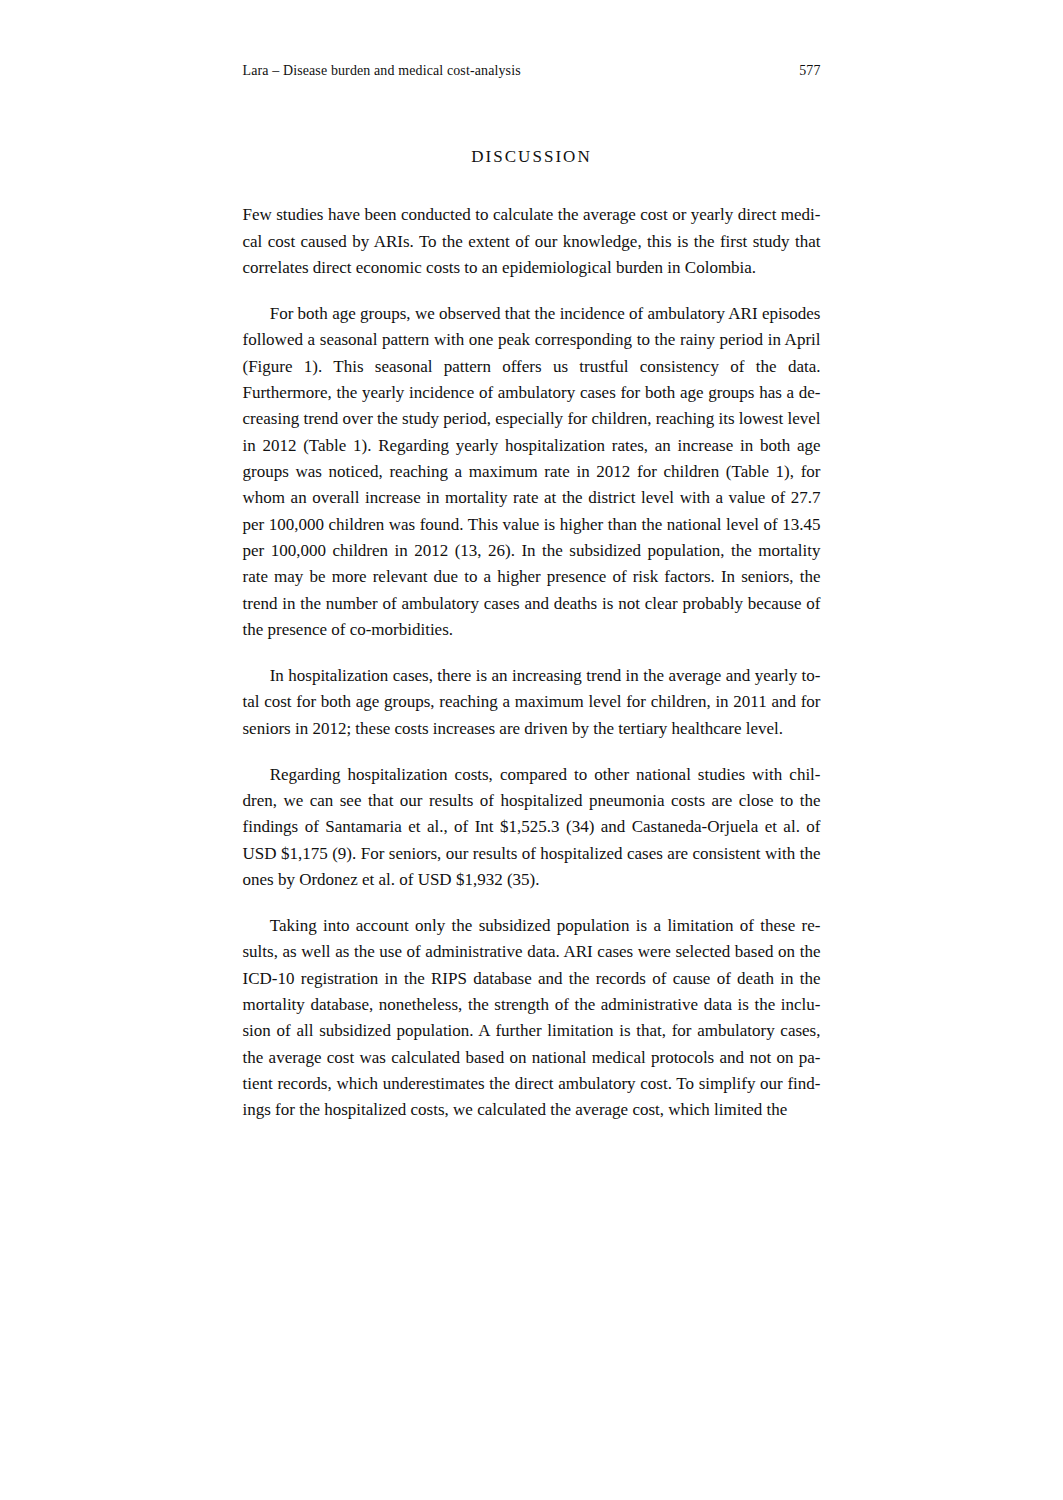Lara – Disease burden and medical cost-analysis 577
DISCUSSION
Few studies have been conducted to calculate the average cost or yearly direct medical cost caused by ARIs. To the extent of our knowledge, this is the first study that correlates direct economic costs to an epidemiological burden in Colombia.
For both age groups, we observed that the incidence of ambulatory ARI episodes followed a seasonal pattern with one peak corresponding to the rainy period in April (Figure 1). This seasonal pattern offers us trustful consistency of the data. Furthermore, the yearly incidence of ambulatory cases for both age groups has a decreasing trend over the study period, especially for children, reaching its lowest level in 2012 (Table 1). Regarding yearly hospitalization rates, an increase in both age groups was noticed, reaching a maximum rate in 2012 for children (Table 1), for whom an overall increase in mortality rate at the district level with a value of 27.7 per 100,000 children was found. This value is higher than the national level of 13.45 per 100,000 children in 2012 (13, 26). In the subsidized population, the mortality rate may be more relevant due to a higher presence of risk factors. In seniors, the trend in the number of ambulatory cases and deaths is not clear probably because of the presence of co-morbidities.
In hospitalization cases, there is an increasing trend in the average and yearly total cost for both age groups, reaching a maximum level for children, in 2011 and for seniors in 2012; these costs increases are driven by the tertiary healthcare level.
Regarding hospitalization costs, compared to other national studies with children, we can see that our results of hospitalized pneumonia costs are close to the findings of Santamaria et al., of Int $1,525.3 (34) and Castaneda-Orjuela et al. of USD $1,175 (9). For seniors, our results of hospitalized cases are consistent with the ones by Ordonez et al. of USD $1,932 (35).
Taking into account only the subsidized population is a limitation of these results, as well as the use of administrative data. ARI cases were selected based on the ICD-10 registration in the RIPS database and the records of cause of death in the mortality database, nonetheless, the strength of the administrative data is the inclusion of all subsidized population. A further limitation is that, for ambulatory cases, the average cost was calculated based on national medical protocols and not on patient records, which underestimates the direct ambulatory cost. To simplify our findings for the hospitalized costs, we calculated the average cost, which limited the